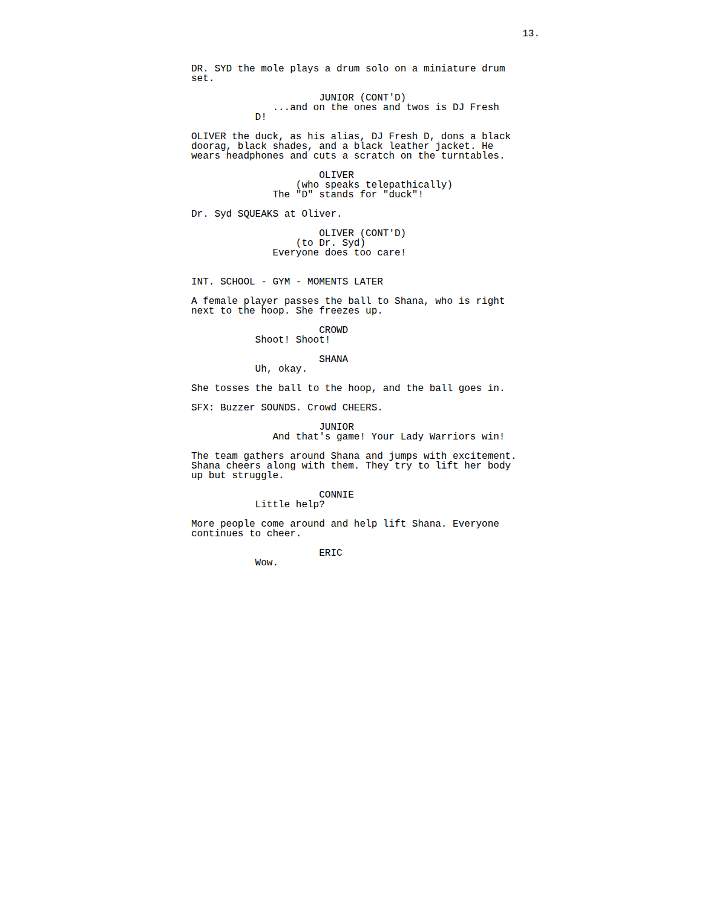13.
DR. SYD the mole plays a drum solo on a miniature drum
set.
JUNIOR (CONT'D)
...and on the ones and twos is DJ Fresh
D!
OLIVER the duck, as his alias, DJ Fresh D, dons a black
doorag, black shades, and a black leather jacket. He
wears headphones and cuts a scratch on the turntables.
OLIVER
(who speaks telepathically)
The "D" stands for "duck"!
Dr. Syd SQUEAKS at Oliver.
OLIVER (CONT'D)
(to Dr. Syd)
Everyone does too care!
INT. SCHOOL - GYM - MOMENTS LATER
A female player passes the ball to Shana, who is right
next to the hoop. She freezes up.
CROWD
Shoot! Shoot!
SHANA
Uh, okay.
She tosses the ball to the hoop, and the ball goes in.
SFX: Buzzer SOUNDS. Crowd CHEERS.
JUNIOR
And that's game! Your Lady Warriors win!
The team gathers around Shana and jumps with excitement.
Shana cheers along with them. They try to lift her body
up but struggle.
CONNIE
Little help?
More people come around and help lift Shana. Everyone
continues to cheer.
ERIC
Wow.